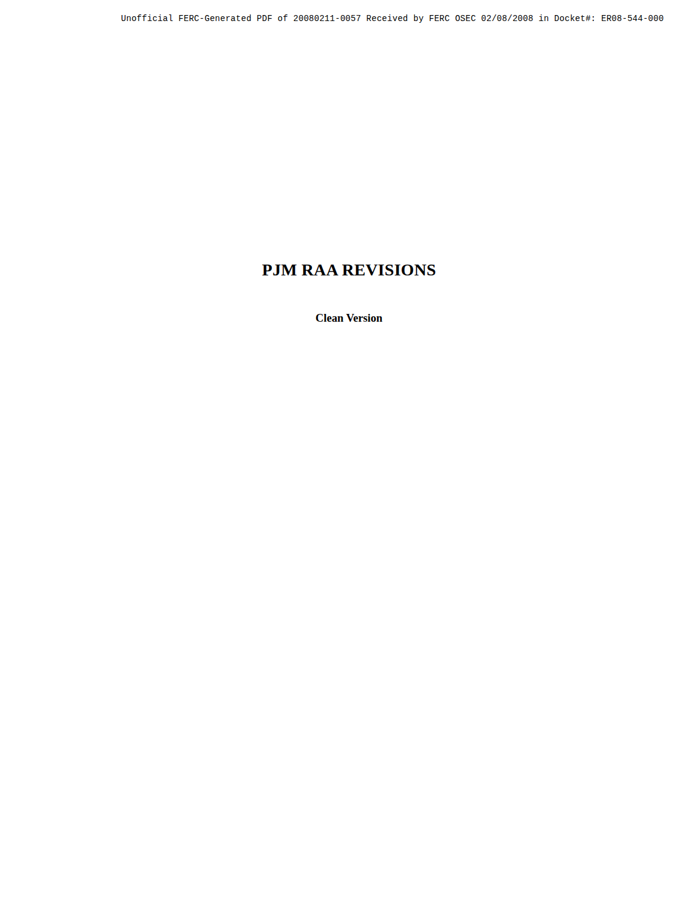Unofficial FERC-Generated PDF of 20080211-0057 Received by FERC OSEC 02/08/2008 in Docket#: ER08-544-000
PJM RAA REVISIONS
Clean Version